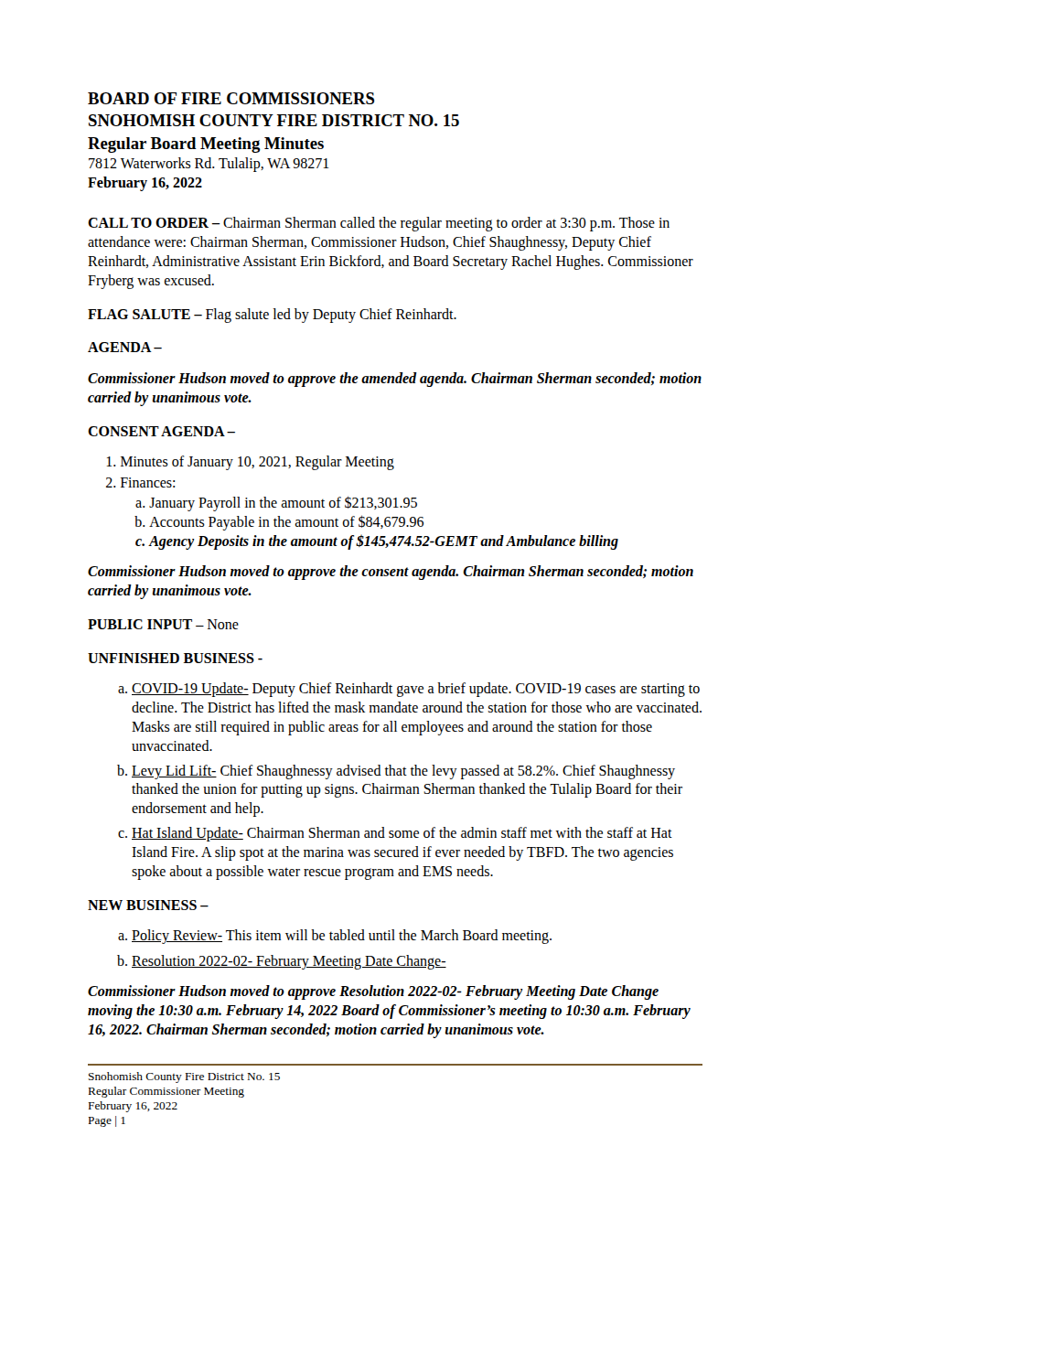BOARD OF FIRE COMMISSIONERS
SNOHOMISH COUNTY FIRE DISTRICT NO. 15
Regular Board Meeting Minutes
7812 Waterworks Rd. Tulalip, WA 98271
February 16, 2022
CALL TO ORDER – Chairman Sherman called the regular meeting to order at 3:30 p.m. Those in attendance were: Chairman Sherman, Commissioner Hudson, Chief Shaughnessy, Deputy Chief Reinhardt, Administrative Assistant Erin Bickford, and Board Secretary Rachel Hughes. Commissioner Fryberg was excused.
FLAG SALUTE – Flag salute led by Deputy Chief Reinhardt.
AGENDA –
Commissioner Hudson moved to approve the amended agenda. Chairman Sherman seconded; motion carried by unanimous vote.
CONSENT AGENDA –
Minutes of January 10, 2021, Regular Meeting
Finances:
January Payroll in the amount of $213,301.95
Accounts Payable in the amount of $84,679.96
Agency Deposits in the amount of $145,474.52-GEMT and Ambulance billing
Commissioner Hudson moved to approve the consent agenda. Chairman Sherman seconded; motion carried by unanimous vote.
PUBLIC INPUT – None
UNFINISHED BUSINESS -
COVID-19 Update- Deputy Chief Reinhardt gave a brief update. COVID-19 cases are starting to decline. The District has lifted the mask mandate around the station for those who are vaccinated. Masks are still required in public areas for all employees and around the station for those unvaccinated.
Levy Lid Lift- Chief Shaughnessy advised that the levy passed at 58.2%. Chief Shaughnessy thanked the union for putting up signs. Chairman Sherman thanked the Tulalip Board for their endorsement and help.
Hat Island Update- Chairman Sherman and some of the admin staff met with the staff at Hat Island Fire. A slip spot at the marina was secured if ever needed by TBFD. The two agencies spoke about a possible water rescue program and EMS needs.
NEW BUSINESS –
Policy Review- This item will be tabled until the March Board meeting.
Resolution 2022-02- February Meeting Date Change-
Commissioner Hudson moved to approve Resolution 2022-02- February Meeting Date Change moving the 10:30 a.m. February 14, 2022 Board of Commissioner’s meeting to 10:30 a.m. February 16, 2022. Chairman Sherman seconded; motion carried by unanimous vote.
Snohomish County Fire District No. 15
Regular Commissioner Meeting
February 16, 2022
Page | 1